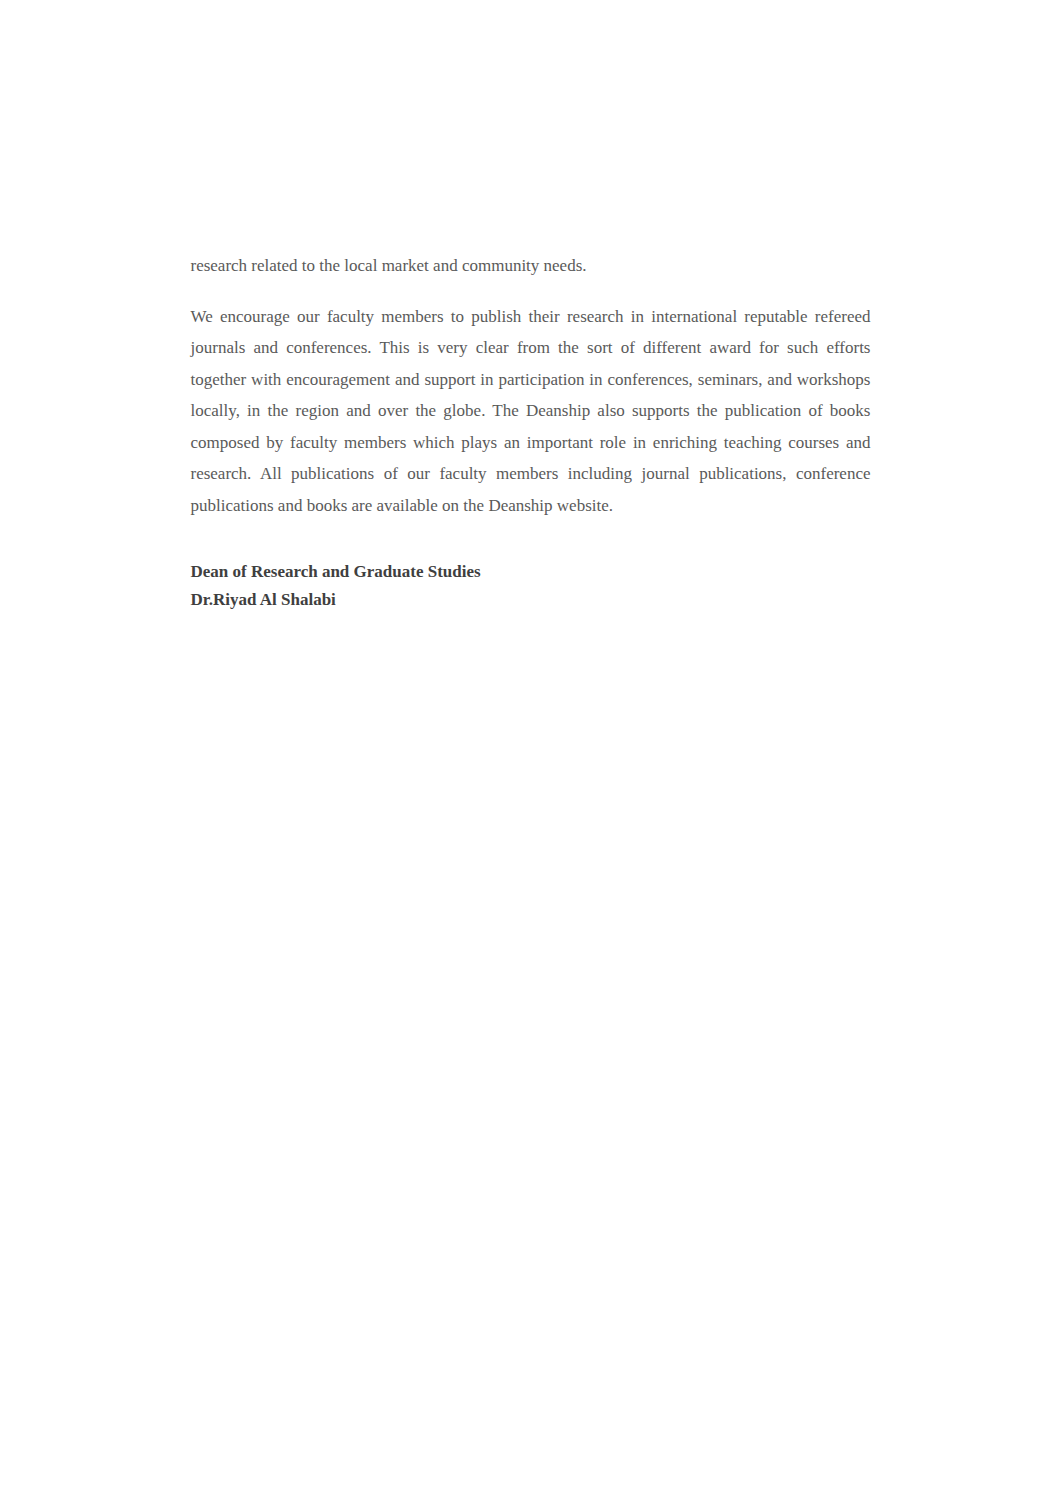research related to the local market and community needs.
We encourage our faculty members to publish their research in international reputable refereed journals and conferences. This is very clear from the sort of different award for such efforts together with encouragement and support in participation in conferences, seminars, and workshops locally, in the region and over the globe. The Deanship also supports the publication of books composed by faculty members which plays an important role in enriching teaching courses and research. All publications of our faculty members including journal publications, conference publications and books are available on the Deanship website.
Dean of Research and Graduate Studies Dr.Riyad Al Shalabi